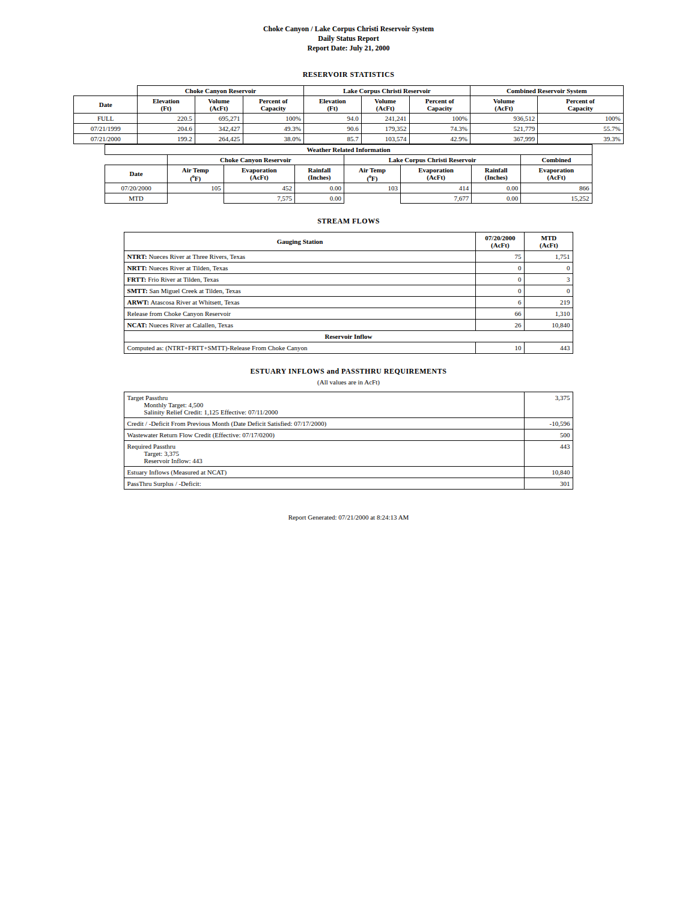Choke Canyon / Lake Corpus Christi Reservoir System
Daily Status Report
Report Date: July 21, 2000
RESERVOIR STATISTICS
| | Choke Canyon Reservoir | Lake Corpus Christi Reservoir | Combined Reservoir System |
| Date | Elevation (Ft) | Volume (AcFt) | Percent of Capacity | Elevation (Ft) | Volume (AcFt) | Percent of Capacity | Volume (AcFt) | Percent of Capacity |
| FULL | 220.5 | 695,271 | 100% | 94.0 | 241,241 | 100% | 936,512 | 100% |
| 07/21/1999 | 204.6 | 342,427 | 49.3% | 90.6 | 179,352 | 74.3% | 521,779 | 55.7% |
| 07/21/2000 | 199.2 | 264,425 | 38.0% | 85.7 | 103,574 | 42.9% | 367,999 | 39.3% |
| Weather Related Information |
| --- |
| | Choke Canyon Reservoir | Lake Corpus Christi Reservoir | Combined |
| Date | Air Temp ( o F) | Evaporation (AcFt) | Rainfall (Inches) | Air Temp ( o F) | Evaporation (AcFt) | Rainfall (Inches) | Evaporation (AcFt) |
| 07/20/2000 | 105 | 452 | 0.00 | 103 | 414 | 0.00 | 866 |
| MTD | | 7,575 | 0.00 | | 7,677 | 0.00 | 15,252 |
STREAM FLOWS
| Gauging Station | 07/20/2000 (AcFt) | MTD (AcFt) |
| --- | --- | --- |
| NTRT: Nueces River at Three Rivers, Texas | 75 | 1,751 |
| NRTT: Nueces River at Tilden, Texas | 0 | 0 |
| FRTT: Frio River at Tilden, Texas | 0 | 3 |
| SMTT: San Miguel Creek at Tilden, Texas | 0 | 0 |
| ARWT: Atascosa River at Whitsett, Texas | 6 | 219 |
| Release from Choke Canyon Reservoir | 66 | 1,310 |
| NCAT: Nueces River at Calallen, Texas | 26 | 10,840 |
| Reservoir Inflow |
| Computed as: (NTRT+FRTT+SMTT)-Release From Choke Canyon | 10 | 443 |
ESTUARY INFLOWS and PASSTHRU REQUIREMENTS
(All values are in AcFt)
| Target Passthru Monthly Target: 4,500 Salinity Relief Credit: 1,125 Effective: 07/11/2000 | 3,375 |
| Credit / -Deficit From Previous Month (Date Deficit Satisfied: 07/17/2000) | -10,596 |
| Wastewater Return Flow Credit (Effective: 07/17/0200) | 500 |
| Required Passthru Target: 3,375 Reservoir Inflow: 443 | 443 |
| Estuary Inflows (Measured at NCAT) | 10,840 |
| PassThru Surplus / -Deficit: | 301 |
Report Generated: 07/21/2000 at 8:24:13 AM